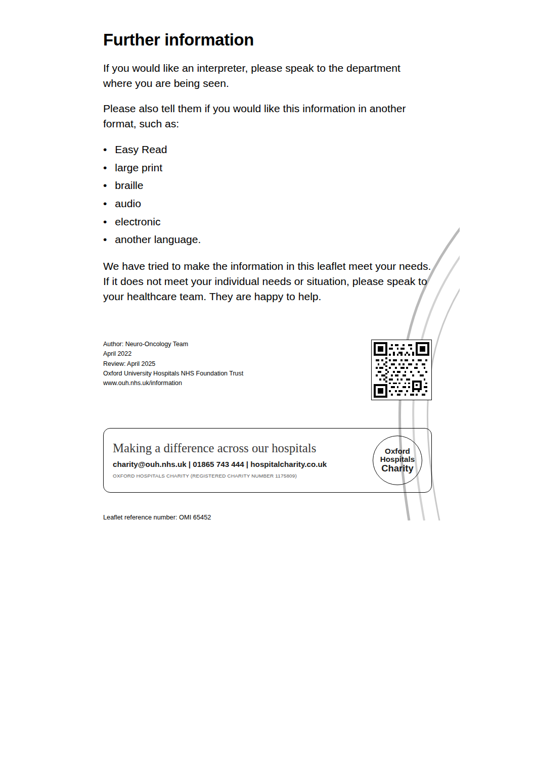Further information
If you would like an interpreter, please speak to the department where you are being seen.
Please also tell them if you would like this information in another format, such as:
Easy Read
large print
braille
audio
electronic
another language.
We have tried to make the information in this leaflet meet your needs. If it does not meet your individual needs or situation, please speak to your healthcare team. They are happy to help.
Author: Neuro-Oncology Team
April 2022
Review: April 2025
Oxford University Hospitals NHS Foundation Trust
www.ouh.nhs.uk/information
Making a difference across our hospitals
charity@ouh.nhs.uk | 01865 743 444 | hospitalcharity.co.uk
OXFORD HOSPITALS CHARITY (REGISTERED CHARITY NUMBER 1175809)
Oxford Hospitals Charity
Leaflet reference number: OMI 65452